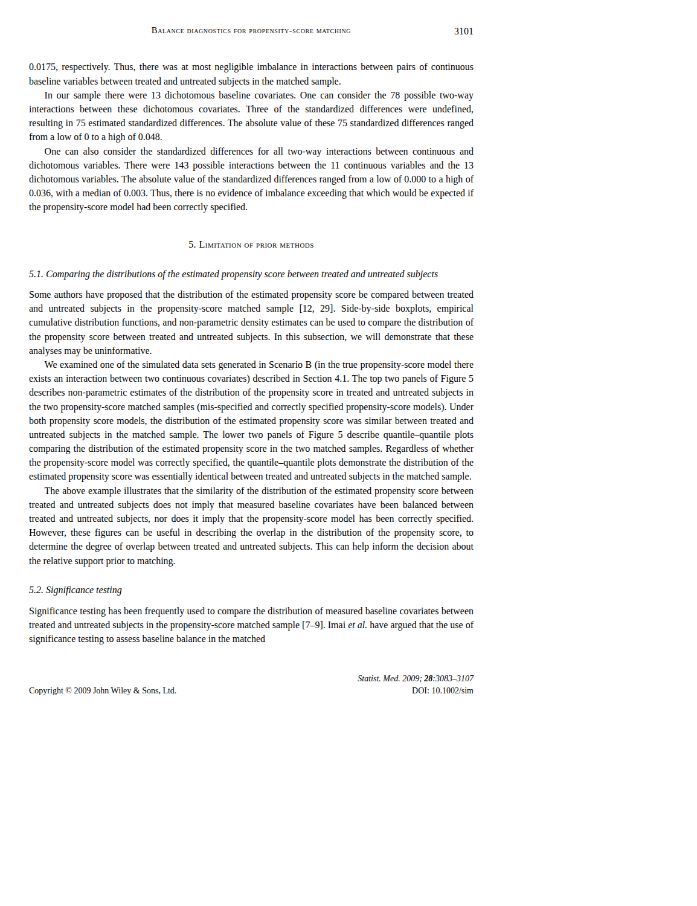Balance diagnostics for propensity-score matching 3101
0.0175, respectively. Thus, there was at most negligible imbalance in interactions between pairs of continuous baseline variables between treated and untreated subjects in the matched sample.
In our sample there were 13 dichotomous baseline covariates. One can consider the 78 possible two-way interactions between these dichotomous covariates. Three of the standardized differences were undefined, resulting in 75 estimated standardized differences. The absolute value of these 75 standardized differences ranged from a low of 0 to a high of 0.048.
One can also consider the standardized differences for all two-way interactions between continuous and dichotomous variables. There were 143 possible interactions between the 11 continuous variables and the 13 dichotomous variables. The absolute value of the standardized differences ranged from a low of 0.000 to a high of 0.036, with a median of 0.003. Thus, there is no evidence of imbalance exceeding that which would be expected if the propensity-score model had been correctly specified.
5. Limitation of prior methods
5.1. Comparing the distributions of the estimated propensity score between treated and untreated subjects
Some authors have proposed that the distribution of the estimated propensity score be compared between treated and untreated subjects in the propensity-score matched sample [12, 29]. Side-by-side boxplots, empirical cumulative distribution functions, and non-parametric density estimates can be used to compare the distribution of the propensity score between treated and untreated subjects. In this subsection, we will demonstrate that these analyses may be uninformative.
We examined one of the simulated data sets generated in Scenario B (in the true propensity-score model there exists an interaction between two continuous covariates) described in Section 4.1. The top two panels of Figure 5 describes non-parametric estimates of the distribution of the propensity score in treated and untreated subjects in the two propensity-score matched samples (mis-specified and correctly specified propensity-score models). Under both propensity score models, the distribution of the estimated propensity score was similar between treated and untreated subjects in the matched sample. The lower two panels of Figure 5 describe quantile–quantile plots comparing the distribution of the estimated propensity score in the two matched samples. Regardless of whether the propensity-score model was correctly specified, the quantile–quantile plots demonstrate the distribution of the estimated propensity score was essentially identical between treated and untreated subjects in the matched sample.
The above example illustrates that the similarity of the distribution of the estimated propensity score between treated and untreated subjects does not imply that measured baseline covariates have been balanced between treated and untreated subjects, nor does it imply that the propensity-score model has been correctly specified. However, these figures can be useful in describing the overlap in the distribution of the propensity score, to determine the degree of overlap between treated and untreated subjects. This can help inform the decision about the relative support prior to matching.
5.2. Significance testing
Significance testing has been frequently used to compare the distribution of measured baseline covariates between treated and untreated subjects in the propensity-score matched sample [7–9]. Imai et al. have argued that the use of significance testing to assess baseline balance in the matched
Copyright © 2009 John Wiley & Sons, Ltd.
Statist. Med. 2009; 28:3083–3107
DOI: 10.1002/sim